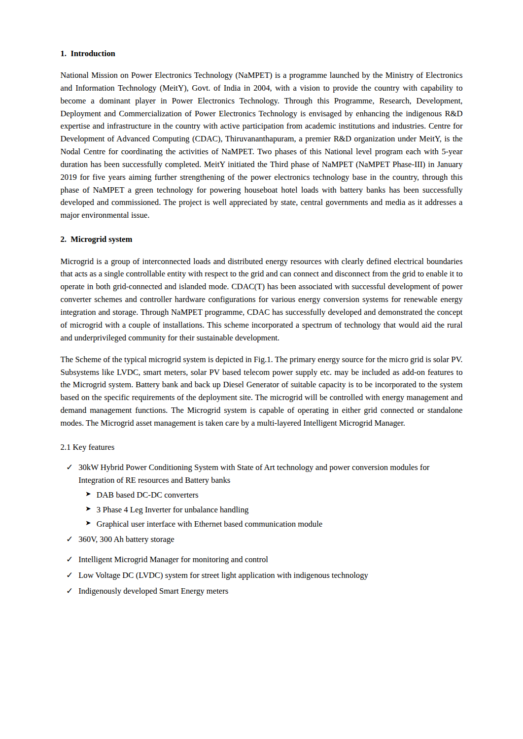1. Introduction
National Mission on Power Electronics Technology (NaMPET) is a programme launched by the Ministry of Electronics and Information Technology (MeitY), Govt. of India in 2004, with a vision to provide the country with capability to become a dominant player in Power Electronics Technology. Through this Programme, Research, Development, Deployment and Commercialization of Power Electronics Technology is envisaged by enhancing the indigenous R&D expertise and infrastructure in the country with active participation from academic institutions and industries. Centre for Development of Advanced Computing (CDAC), Thiruvananthapuram, a premier R&D organization under MeitY, is the Nodal Centre for coordinating the activities of NaMPET. Two phases of this National level program each with 5-year duration has been successfully completed. MeitY initiated the Third phase of NaMPET (NaMPET Phase-III) in January 2019 for five years aiming further strengthening of the power electronics technology base in the country, through this phase of NaMPET a green technology for powering houseboat hotel loads with battery banks has been successfully developed and commissioned. The project is well appreciated by state, central governments and media as it addresses a major environmental issue.
2. Microgrid system
Microgrid is a group of interconnected loads and distributed energy resources with clearly defined electrical boundaries that acts as a single controllable entity with respect to the grid and can connect and disconnect from the grid to enable it to operate in both grid-connected and islanded mode. CDAC(T) has been associated with successful development of power converter schemes and controller hardware configurations for various energy conversion systems for renewable energy integration and storage. Through NaMPET programme, CDAC has successfully developed and demonstrated the concept of microgrid with a couple of installations. This scheme incorporated a spectrum of technology that would aid the rural and underprivileged community for their sustainable development.
The Scheme of the typical microgrid system is depicted in Fig.1. The primary energy source for the micro grid is solar PV. Subsystems like LVDC, smart meters, solar PV based telecom power supply etc. may be included as add-on features to the Microgrid system. Battery bank and back up Diesel Generator of suitable capacity is to be incorporated to the system based on the specific requirements of the deployment site. The microgrid will be controlled with energy management and demand management functions. The Microgrid system is capable of operating in either grid connected or standalone modes. The Microgrid asset management is taken care by a multi-layered Intelligent Microgrid Manager.
2.1 Key features
30kW Hybrid Power Conditioning System with State of Art technology and power conversion modules for Integration of RE resources and Battery banks
DAB based DC-DC converters
3 Phase 4 Leg Inverter for unbalance handling
Graphical user interface with Ethernet based communication module
360V, 300 Ah battery storage
Intelligent Microgrid Manager for monitoring and control
Low Voltage DC (LVDC) system for street light application with indigenous technology
Indigenously developed Smart Energy meters